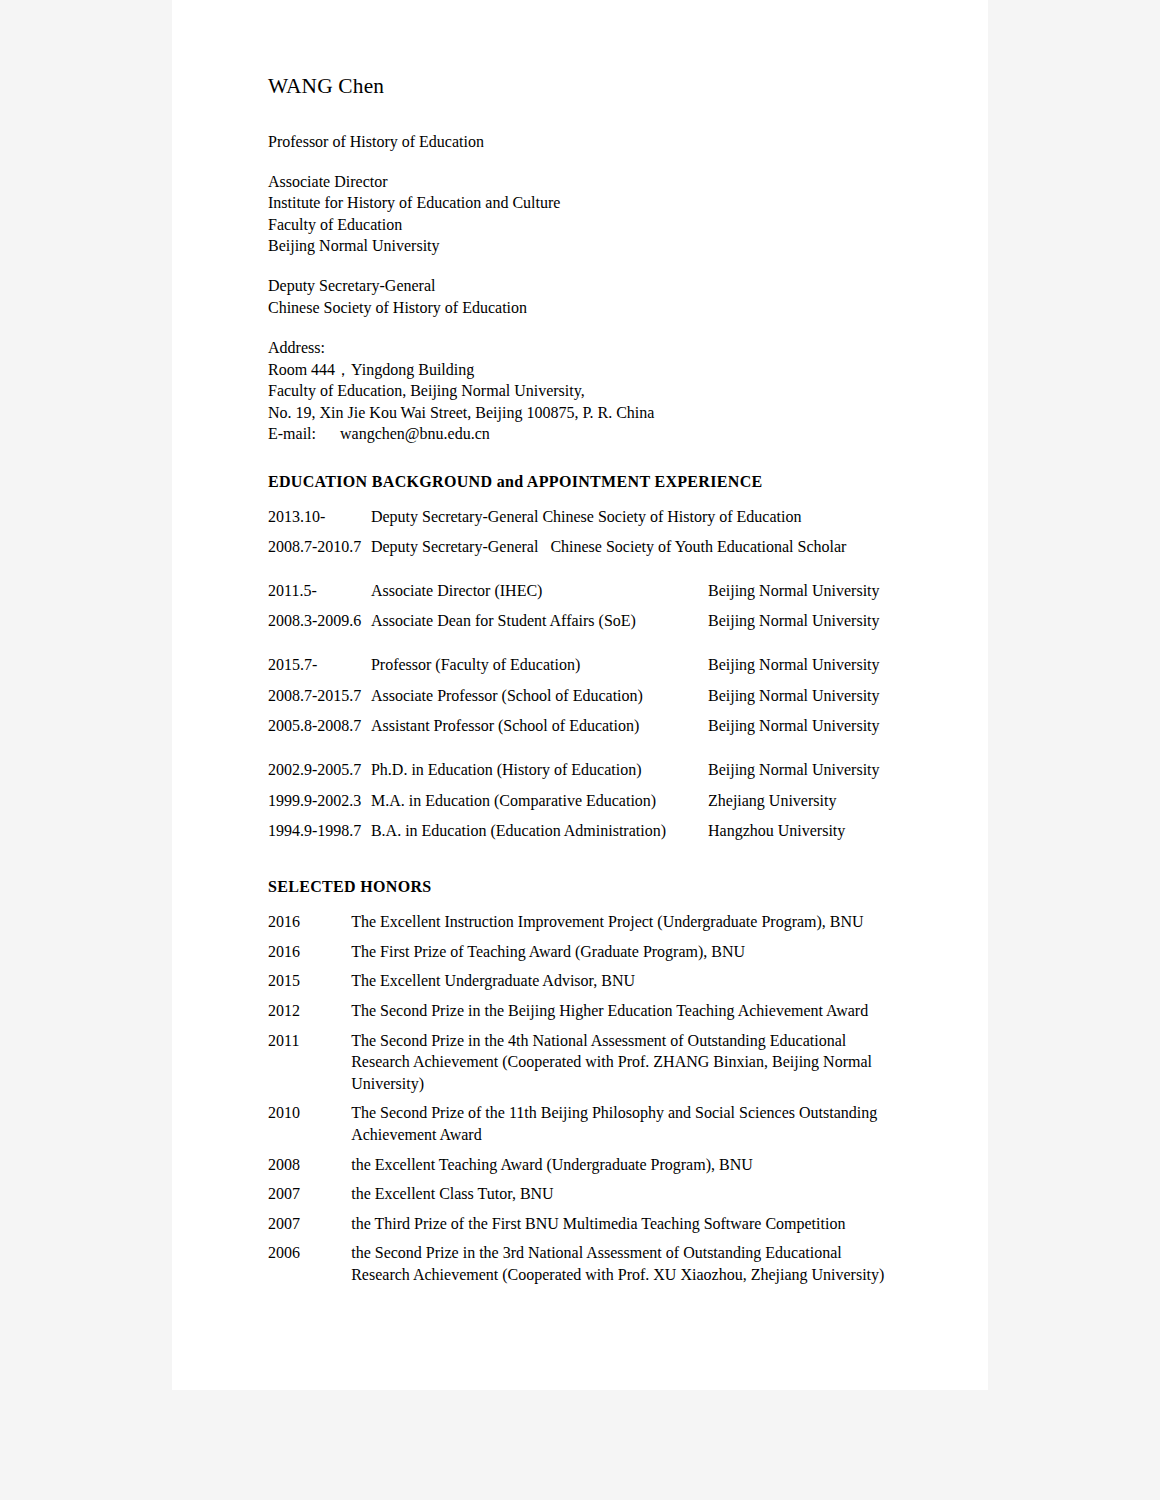WANG Chen
Professor of History of Education
Associate Director
Institute for History of Education and Culture
Faculty of Education
Beijing Normal University
Deputy Secretary-General
Chinese Society of History of Education
Address:
Room 444，Yingdong Building
Faculty of Education, Beijing Normal University,
No. 19, Xin Jie Kou Wai Street, Beijing 100875, P. R. China
E-mail: wangchen@bnu.edu.cn
EDUCATION BACKGROUND and APPOINTMENT EXPERIENCE
| 2013.10- | Deputy Secretary-General Chinese Society of History of Education |
| 2008.7-2010.7 | Deputy Secretary-General Chinese Society of Youth Educational Scholar |
| 2011.5- | Associate Director (IHEC) | Beijing Normal University |
| 2008.3-2009.6 | Associate Dean for Student Affairs (SoE) | Beijing Normal University |
| 2015.7- | Professor (Faculty of Education) | Beijing Normal University |
| 2008.7-2015.7 | Associate Professor (School of Education) | Beijing Normal University |
| 2005.8-2008.7 | Assistant Professor (School of Education) | Beijing Normal University |
| 2002.9-2005.7 | Ph.D. in Education (History of Education) | Beijing Normal University |
| 1999.9-2002.3 | M.A. in Education (Comparative Education) | Zhejiang University |
| 1994.9-1998.7 | B.A. in Education (Education Administration) | Hangzhou University |
SELECTED HONORS
| 2016 | The Excellent Instruction Improvement Project (Undergraduate Program), BNU |
| 2016 | The First Prize of Teaching Award (Graduate Program), BNU |
| 2015 | The Excellent Undergraduate Advisor, BNU |
| 2012 | The Second Prize in the Beijing Higher Education Teaching Achievement Award |
| 2011 | The Second Prize in the 4th National Assessment of Outstanding Educational Research Achievement (Cooperated with Prof. ZHANG Binxian, Beijing Normal University) |
| 2010 | The Second Prize of the 11th Beijing Philosophy and Social Sciences Outstanding Achievement Award |
| 2008 | the Excellent Teaching Award (Undergraduate Program), BNU |
| 2007 | the Excellent Class Tutor, BNU |
| 2007 | the Third Prize of the First BNU Multimedia Teaching Software Competition |
| 2006 | the Second Prize in the 3rd National Assessment of Outstanding Educational Research Achievement (Cooperated with Prof. XU Xiaozhou, Zhejiang University) |